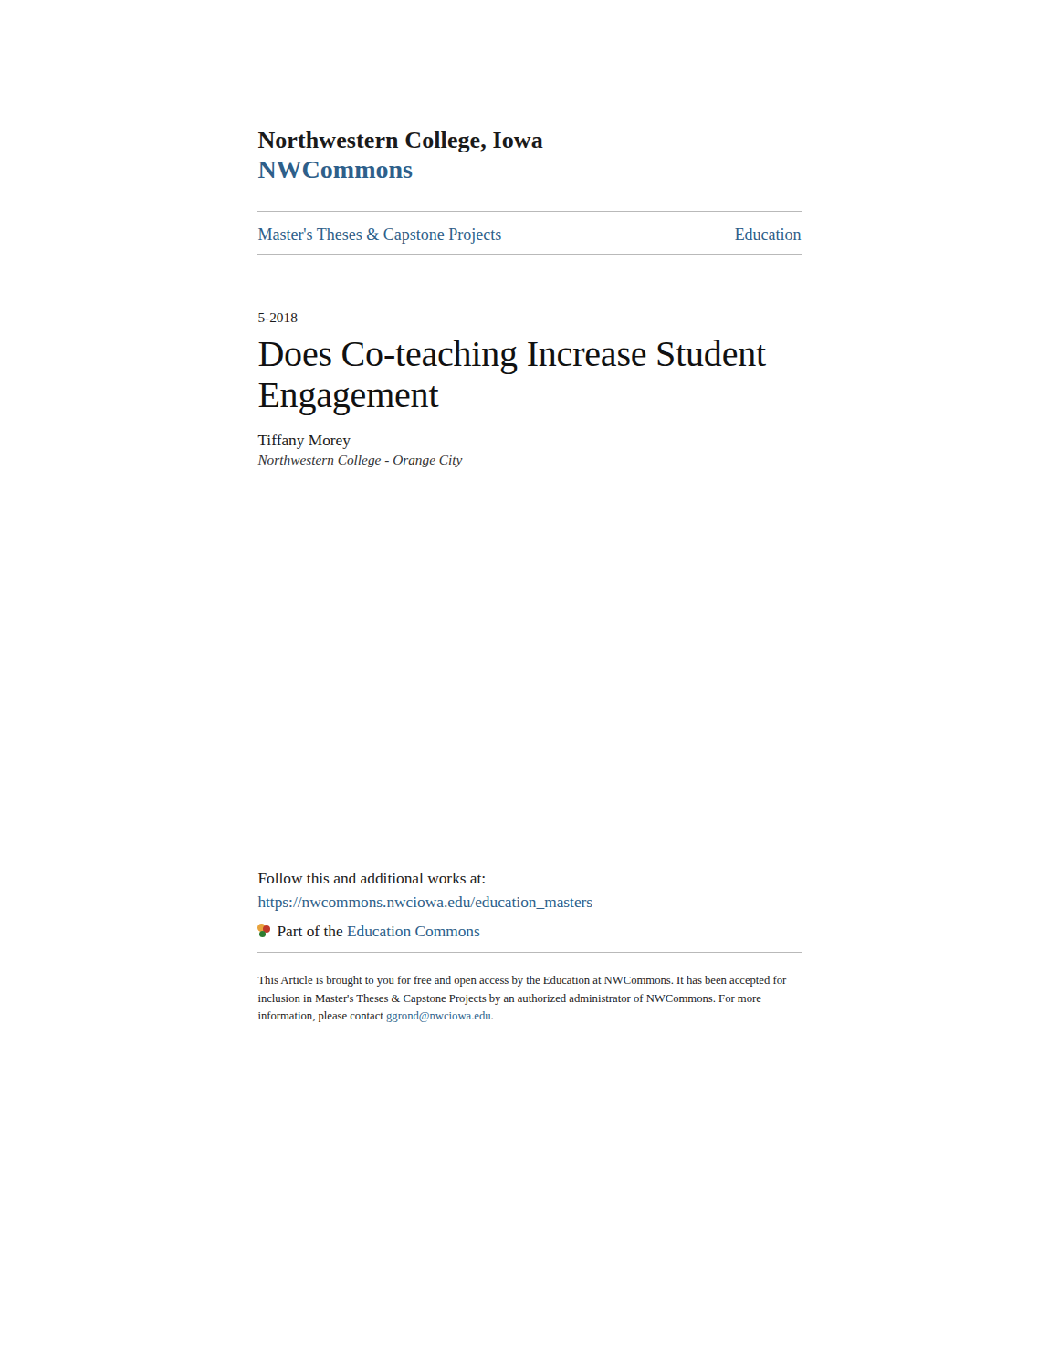Northwestern College, Iowa
NWCommons
Master's Theses & Capstone Projects
Education
5-2018
Does Co-teaching Increase Student Engagement
Tiffany Morey
Northwestern College - Orange City
Follow this and additional works at: https://nwcommons.nwciowa.edu/education_masters
Part of the Education Commons
This Article is brought to you for free and open access by the Education at NWCommons. It has been accepted for inclusion in Master's Theses & Capstone Projects by an authorized administrator of NWCommons. For more information, please contact ggrond@nwciowa.edu.